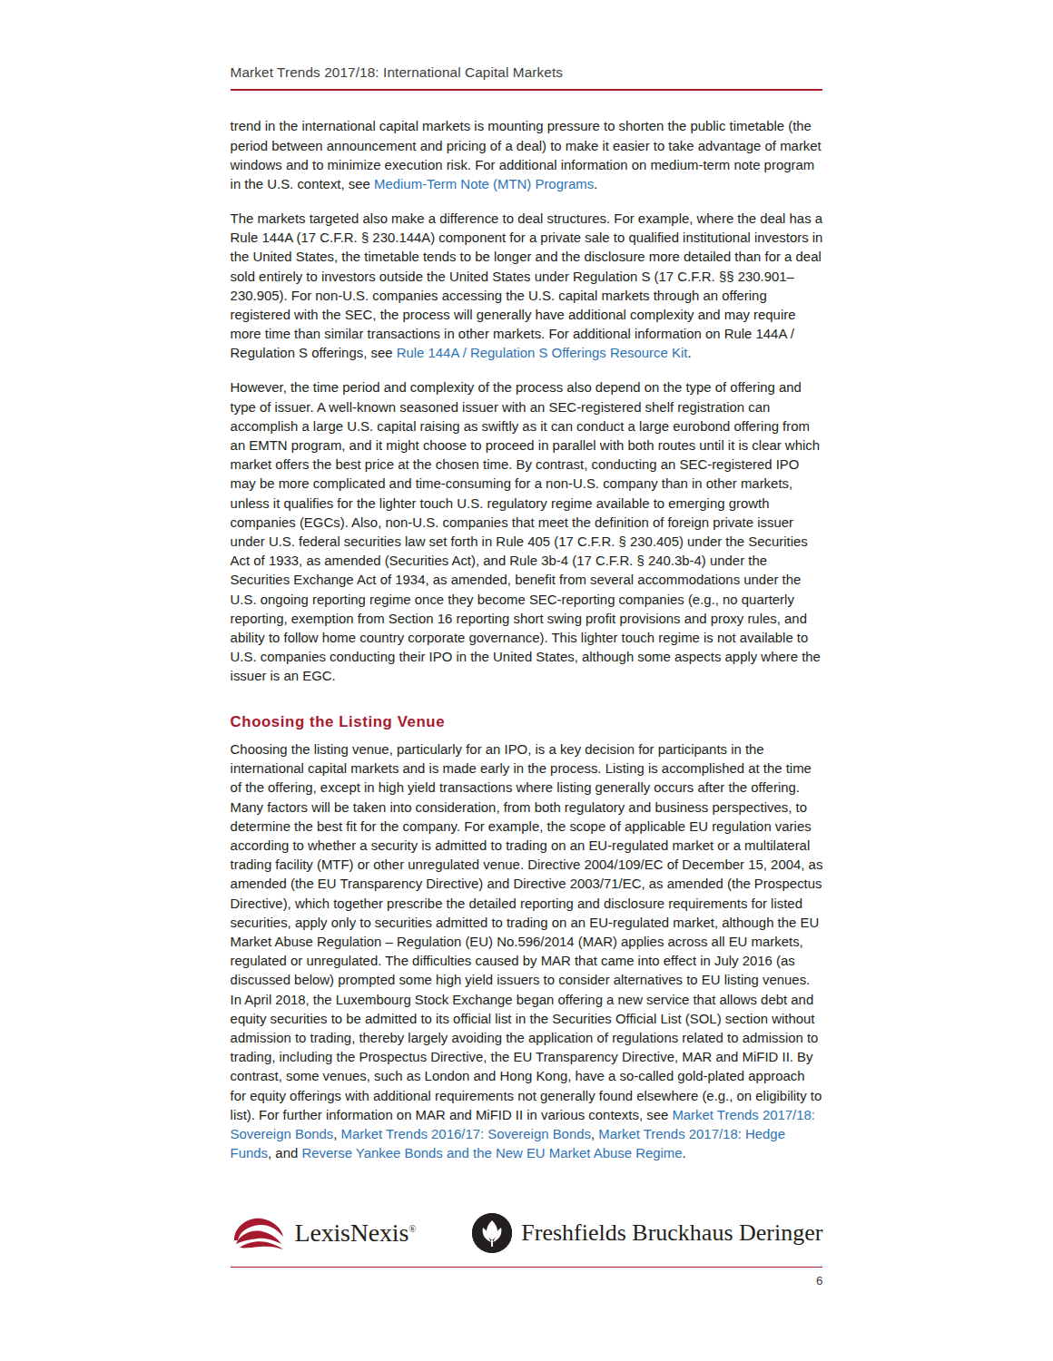Market Trends 2017/18: International Capital Markets
trend in the international capital markets is mounting pressure to shorten the public timetable (the period between announcement and pricing of a deal) to make it easier to take advantage of market windows and to minimize execution risk. For additional information on medium-term note program in the U.S. context, see Medium-Term Note (MTN) Programs.
The markets targeted also make a difference to deal structures. For example, where the deal has a Rule 144A (17 C.F.R. § 230.144A) component for a private sale to qualified institutional investors in the United States, the timetable tends to be longer and the disclosure more detailed than for a deal sold entirely to investors outside the United States under Regulation S (17 C.F.R. §§ 230.901–230.905). For non-U.S. companies accessing the U.S. capital markets through an offering registered with the SEC, the process will generally have additional complexity and may require more time than similar transactions in other markets. For additional information on Rule 144A / Regulation S offerings, see Rule 144A / Regulation S Offerings Resource Kit.
However, the time period and complexity of the process also depend on the type of offering and type of issuer. A well-known seasoned issuer with an SEC-registered shelf registration can accomplish a large U.S. capital raising as swiftly as it can conduct a large eurobond offering from an EMTN program, and it might choose to proceed in parallel with both routes until it is clear which market offers the best price at the chosen time. By contrast, conducting an SEC-registered IPO may be more complicated and time-consuming for a non-U.S. company than in other markets, unless it qualifies for the lighter touch U.S. regulatory regime available to emerging growth companies (EGCs). Also, non-U.S. companies that meet the definition of foreign private issuer under U.S. federal securities law set forth in Rule 405 (17 C.F.R. § 230.405) under the Securities Act of 1933, as amended (Securities Act), and Rule 3b-4 (17 C.F.R. § 240.3b-4) under the Securities Exchange Act of 1934, as amended, benefit from several accommodations under the U.S. ongoing reporting regime once they become SEC-reporting companies (e.g., no quarterly reporting, exemption from Section 16 reporting short swing profit provisions and proxy rules, and ability to follow home country corporate governance). This lighter touch regime is not available to U.S. companies conducting their IPO in the United States, although some aspects apply where the issuer is an EGC.
Choosing the Listing Venue
Choosing the listing venue, particularly for an IPO, is a key decision for participants in the international capital markets and is made early in the process. Listing is accomplished at the time of the offering, except in high yield transactions where listing generally occurs after the offering. Many factors will be taken into consideration, from both regulatory and business perspectives, to determine the best fit for the company. For example, the scope of applicable EU regulation varies according to whether a security is admitted to trading on an EU-regulated market or a multilateral trading facility (MTF) or other unregulated venue. Directive 2004/109/EC of December 15, 2004, as amended (the EU Transparency Directive) and Directive 2003/71/EC, as amended (the Prospectus Directive), which together prescribe the detailed reporting and disclosure requirements for listed securities, apply only to securities admitted to trading on an EU-regulated market, although the EU Market Abuse Regulation – Regulation (EU) No.596/2014 (MAR) applies across all EU markets, regulated or unregulated. The difficulties caused by MAR that came into effect in July 2016 (as discussed below) prompted some high yield issuers to consider alternatives to EU listing venues. In April 2018, the Luxembourg Stock Exchange began offering a new service that allows debt and equity securities to be admitted to its official list in the Securities Official List (SOL) section without admission to trading, thereby largely avoiding the application of regulations related to admission to trading, including the Prospectus Directive, the EU Transparency Directive, MAR and MiFID II. By contrast, some venues, such as London and Hong Kong, have a so-called gold-plated approach for equity offerings with additional requirements not generally found elsewhere (e.g., on eligibility to list). For further information on MAR and MiFID II in various contexts, see Market Trends 2017/18: Sovereign Bonds, Market Trends 2016/17: Sovereign Bonds, Market Trends 2017/18: Hedge Funds, and Reverse Yankee Bonds and the New EU Market Abuse Regime.
LexisNexis®
Freshfields Bruckhaus Deringer
6